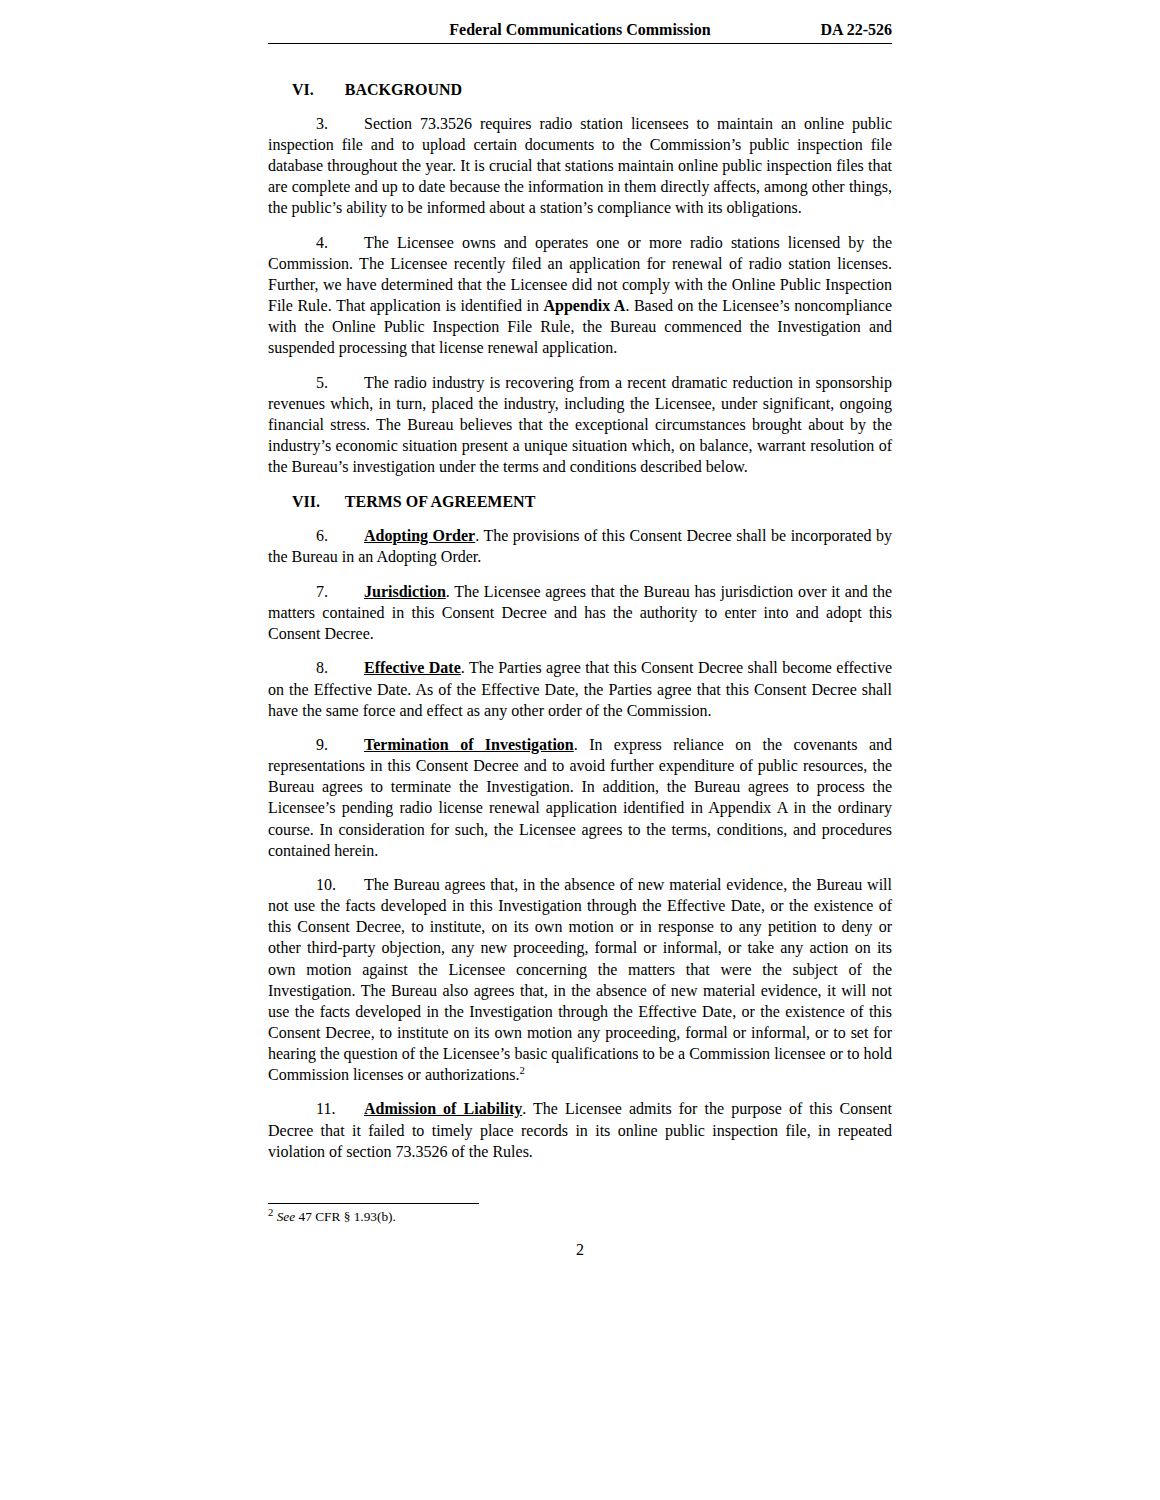Federal Communications Commission DA 22-526
VI. BACKGROUND
3. Section 73.3526 requires radio station licensees to maintain an online public inspection file and to upload certain documents to the Commission’s public inspection file database throughout the year. It is crucial that stations maintain online public inspection files that are complete and up to date because the information in them directly affects, among other things, the public’s ability to be informed about a station’s compliance with its obligations.
4. The Licensee owns and operates one or more radio stations licensed by the Commission. The Licensee recently filed an application for renewal of radio station licenses. Further, we have determined that the Licensee did not comply with the Online Public Inspection File Rule. That application is identified in Appendix A. Based on the Licensee’s noncompliance with the Online Public Inspection File Rule, the Bureau commenced the Investigation and suspended processing that license renewal application.
5. The radio industry is recovering from a recent dramatic reduction in sponsorship revenues which, in turn, placed the industry, including the Licensee, under significant, ongoing financial stress. The Bureau believes that the exceptional circumstances brought about by the industry’s economic situation present a unique situation which, on balance, warrant resolution of the Bureau’s investigation under the terms and conditions described below.
VII. TERMS OF AGREEMENT
6. Adopting Order. The provisions of this Consent Decree shall be incorporated by the Bureau in an Adopting Order.
7. Jurisdiction. The Licensee agrees that the Bureau has jurisdiction over it and the matters contained in this Consent Decree and has the authority to enter into and adopt this Consent Decree.
8. Effective Date. The Parties agree that this Consent Decree shall become effective on the Effective Date. As of the Effective Date, the Parties agree that this Consent Decree shall have the same force and effect as any other order of the Commission.
9. Termination of Investigation. In express reliance on the covenants and representations in this Consent Decree and to avoid further expenditure of public resources, the Bureau agrees to terminate the Investigation. In addition, the Bureau agrees to process the Licensee’s pending radio license renewal application identified in Appendix A in the ordinary course. In consideration for such, the Licensee agrees to the terms, conditions, and procedures contained herein.
10. The Bureau agrees that, in the absence of new material evidence, the Bureau will not use the facts developed in this Investigation through the Effective Date, or the existence of this Consent Decree, to institute, on its own motion or in response to any petition to deny or other third-party objection, any new proceeding, formal or informal, or take any action on its own motion against the Licensee concerning the matters that were the subject of the Investigation. The Bureau also agrees that, in the absence of new material evidence, it will not use the facts developed in the Investigation through the Effective Date, or the existence of this Consent Decree, to institute on its own motion any proceeding, formal or informal, or to set for hearing the question of the Licensee’s basic qualifications to be a Commission licensee or to hold Commission licenses or authorizations.2
11. Admission of Liability. The Licensee admits for the purpose of this Consent Decree that it failed to timely place records in its online public inspection file, in repeated violation of section 73.3526 of the Rules.
2 See 47 CFR § 1.93(b).
2